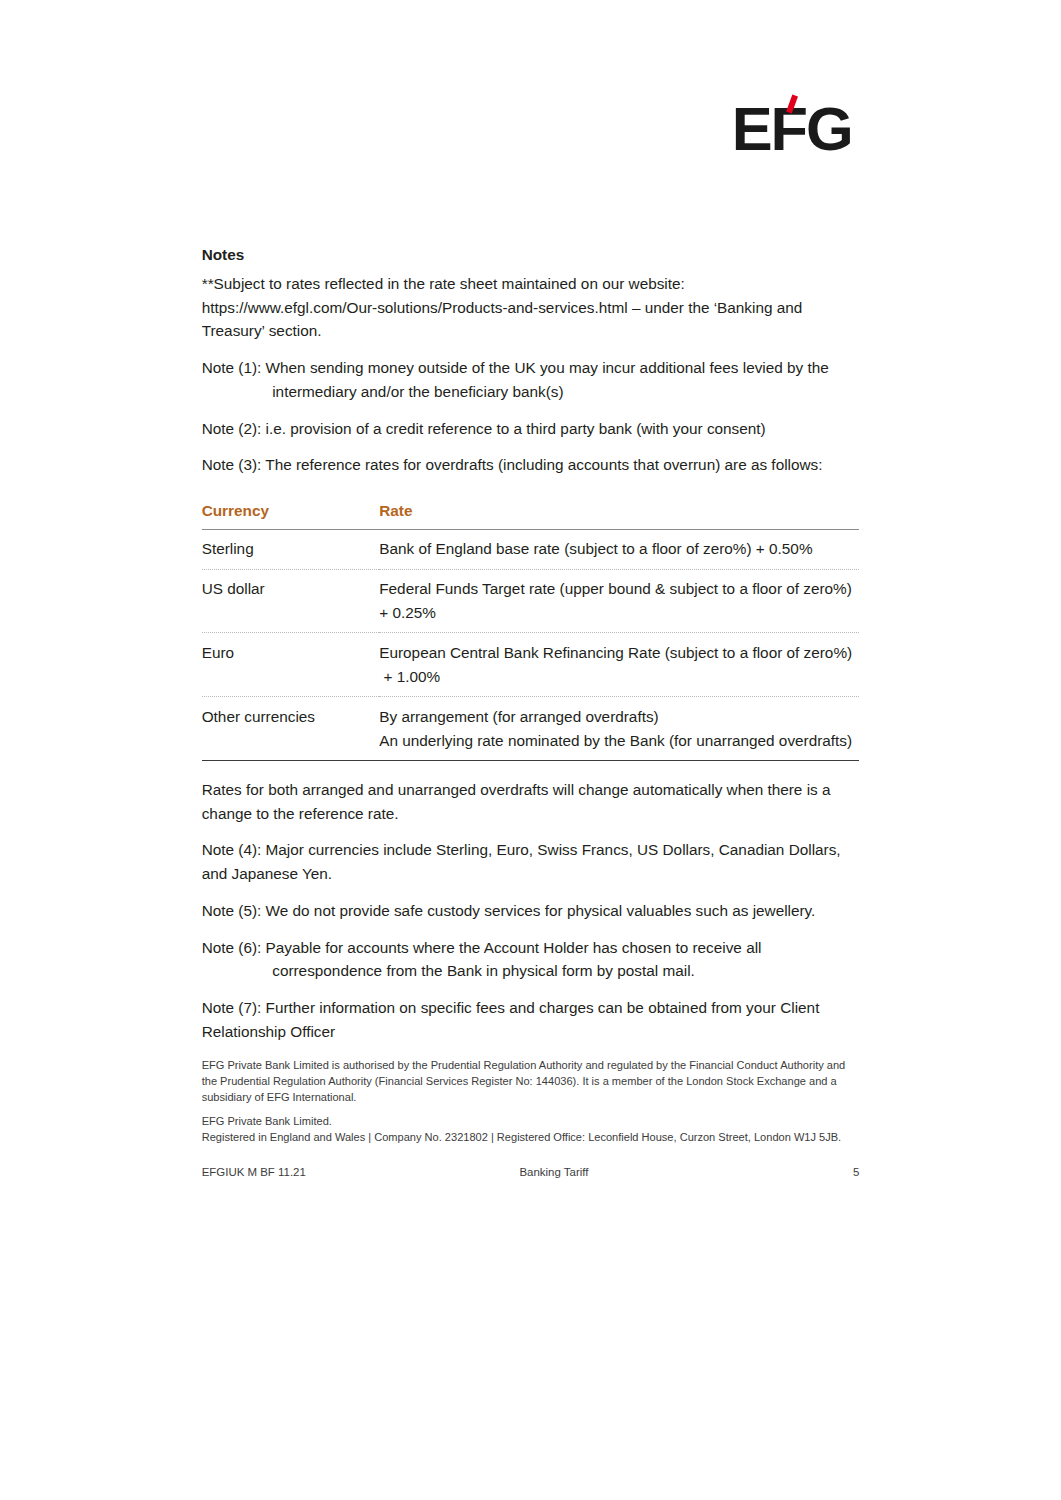EFG
Notes
**Subject to rates reflected in the rate sheet maintained on our website: https://www.efgl.com/Our-solutions/Products-and-services.html – under the ‘Banking and Treasury’ section.
Note (1): When sending money outside of the UK you may incur additional fees levied by the intermediary and/or the beneficiary bank(s)
Note (2): i.e. provision of a credit reference to a third party bank (with your consent)
Note (3): The reference rates for overdrafts (including accounts that overrun) are as follows:
| Currency | Rate |
| --- | --- |
| Sterling | Bank of England base rate (subject to a floor of zero%) + 0.50% |
| US dollar | Federal Funds Target rate (upper bound & subject to a floor of zero%) + 0.25% |
| Euro | European Central Bank Refinancing Rate (subject to a floor of zero%) + 1.00% |
| Other currencies | By arrangement (for arranged overdrafts) An underlying rate nominated by the Bank (for unarranged overdrafts) |
Rates for both arranged and unarranged overdrafts will change automatically when there is a change to the reference rate.
Note (4): Major currencies include Sterling, Euro, Swiss Francs, US Dollars, Canadian Dollars, and Japanese Yen.
Note (5): We do not provide safe custody services for physical valuables such as jewellery.
Note (6): Payable for accounts where the Account Holder has chosen to receive all correspondence from the Bank in physical form by postal mail.
Note (7): Further information on specific fees and charges can be obtained from your Client Relationship Officer
EFG Private Bank Limited is authorised by the Prudential Regulation Authority and regulated by the Financial Conduct Authority and the Prudential Regulation Authority (Financial Services Register No: 144036). It is a member of the London Stock Exchange and a subsidiary of EFG International.
EFG Private Bank Limited.
Registered in England and Wales | Company No. 2321802 | Registered Office: Leconfield House, Curzon Street, London W1J 5JB.
EFGIUK M BF 11.21
Banking Tariff
5